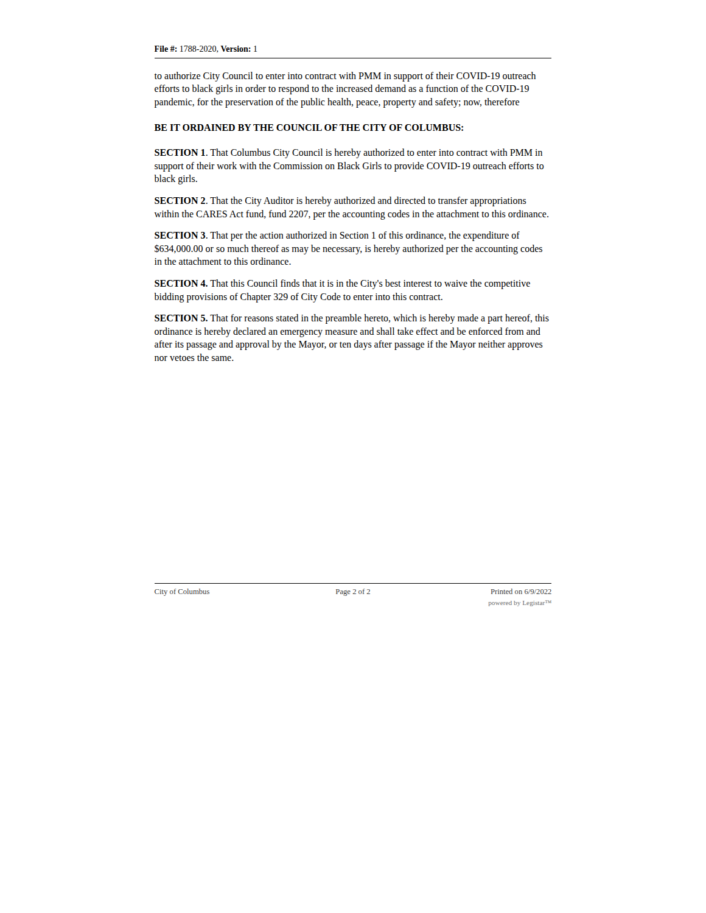File #: 1788-2020, Version: 1
to authorize City Council to enter into contract with PMM in support of their COVID-19 outreach efforts to black girls in order to respond to the increased demand as a function of the COVID-19 pandemic, for the preservation of the public health, peace, property and safety; now, therefore
BE IT ORDAINED BY THE COUNCIL OF THE CITY OF COLUMBUS:
SECTION 1. That Columbus City Council is hereby authorized to enter into contract with PMM in support of their work with the Commission on Black Girls to provide COVID-19 outreach efforts to black girls.
SECTION 2. That the City Auditor is hereby authorized and directed to transfer appropriations within the CARES Act fund, fund 2207, per the accounting codes in the attachment to this ordinance.
SECTION 3. That per the action authorized in Section 1 of this ordinance, the expenditure of $634,000.00 or so much thereof as may be necessary, is hereby authorized per the accounting codes in the attachment to this ordinance.
SECTION 4. That this Council finds that it is in the City's best interest to waive the competitive bidding provisions of Chapter 329 of City Code to enter into this contract.
SECTION 5. That for reasons stated in the preamble hereto, which is hereby made a part hereof, this ordinance is hereby declared an emergency measure and shall take effect and be enforced from and after its passage and approval by the Mayor, or ten days after passage if the Mayor neither approves nor vetoes the same.
City of Columbus
Page 2 of 2
Printed on 6/9/2022 powered by Legistar™